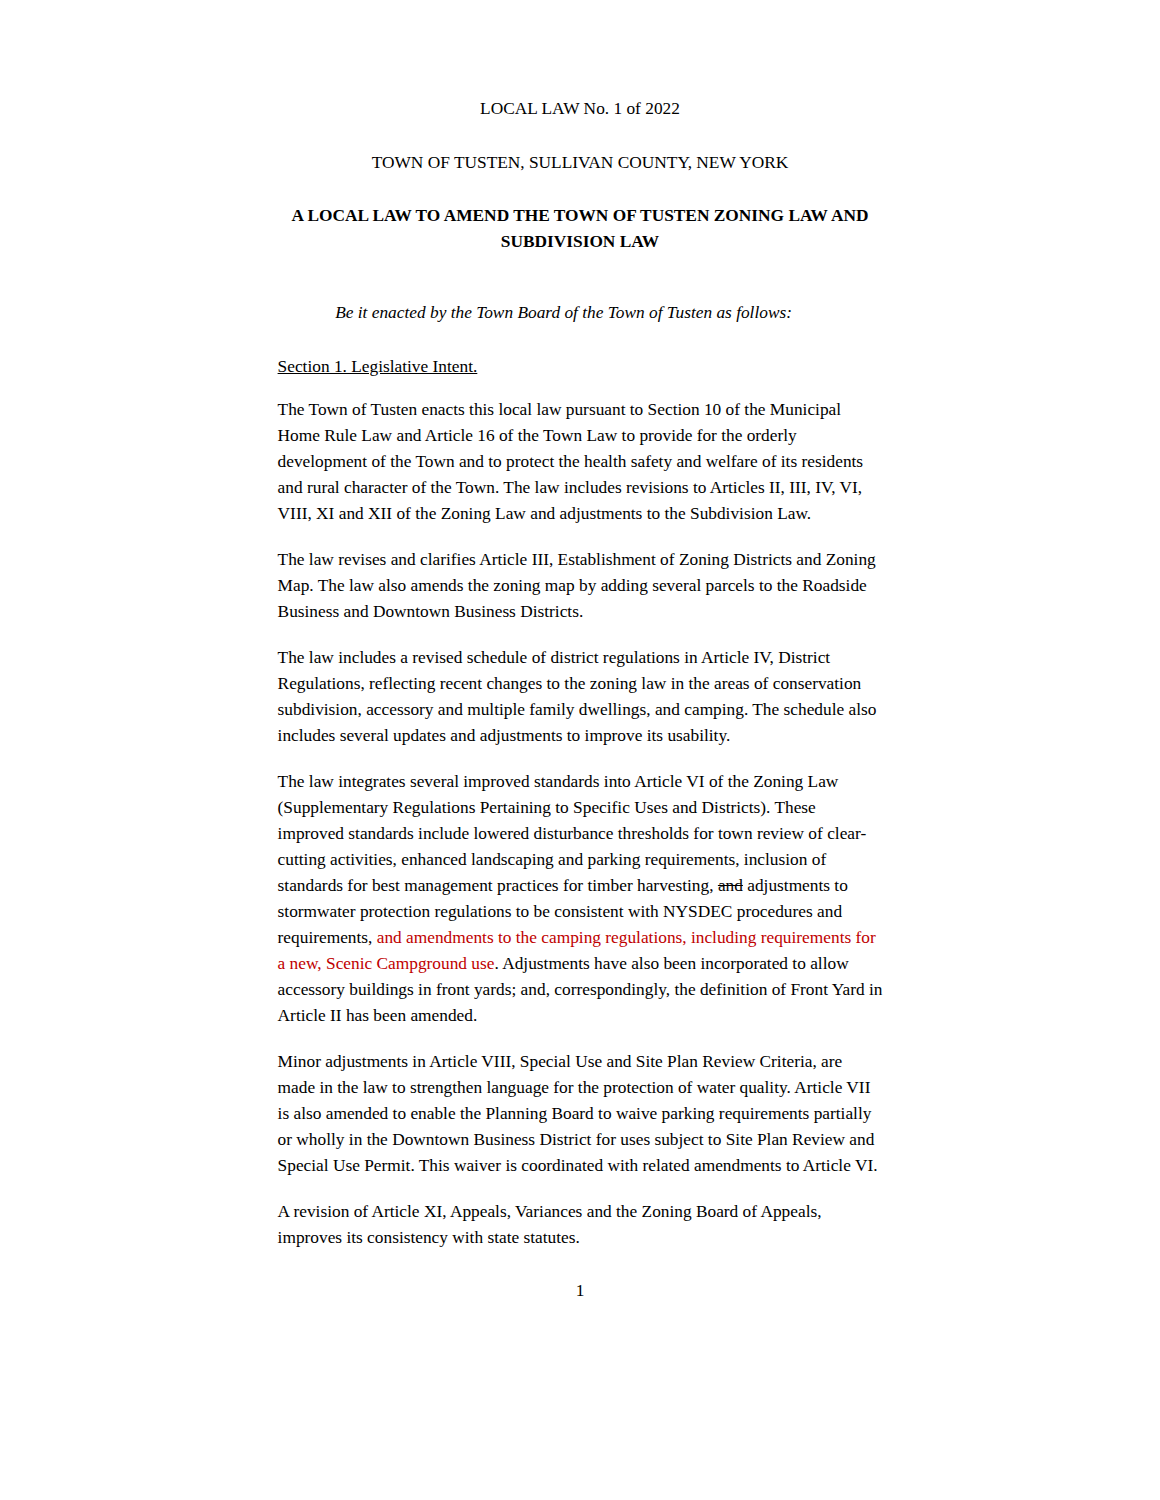LOCAL LAW No. 1 of 2022
TOWN OF TUSTEN, SULLIVAN COUNTY, NEW YORK
A LOCAL LAW TO AMEND THE TOWN OF TUSTEN ZONING LAW AND
SUBDIVISION LAW
Be it enacted by the Town Board of the Town of Tusten as follows:
Section 1. Legislative Intent.
The Town of Tusten enacts this local law pursuant to Section 10 of the Municipal Home Rule Law and Article 16 of the Town Law to provide for the orderly development of the Town and to protect the health safety and welfare of its residents and rural character of the Town. The law includes revisions to Articles II, III, IV, VI, VIII, XI and XII of the Zoning Law and adjustments to the Subdivision Law.
The law revises and clarifies Article III, Establishment of Zoning Districts and Zoning Map. The law also amends the zoning map by adding several parcels to the Roadside Business and Downtown Business Districts.
The law includes a revised schedule of district regulations in Article IV, District Regulations, reflecting recent changes to the zoning law in the areas of conservation subdivision, accessory and multiple family dwellings, and camping. The schedule also includes several updates and adjustments to improve its usability.
The law integrates several improved standards into Article VI of the Zoning Law (Supplementary Regulations Pertaining to Specific Uses and Districts). These improved standards include lowered disturbance thresholds for town review of clear-cutting activities, enhanced landscaping and parking requirements, inclusion of standards for best management practices for timber harvesting, and adjustments to stormwater protection regulations to be consistent with NYSDEC procedures and requirements, and amendments to the camping regulations, including requirements for a new, Scenic Campground use. Adjustments have also been incorporated to allow accessory buildings in front yards; and, correspondingly, the definition of Front Yard in Article II has been amended.
Minor adjustments in Article VIII, Special Use and Site Plan Review Criteria, are made in the law to strengthen language for the protection of water quality. Article VII is also amended to enable the Planning Board to waive parking requirements partially or wholly in the Downtown Business District for uses subject to Site Plan Review and Special Use Permit. This waiver is coordinated with related amendments to Article VI.
A revision of Article XI, Appeals, Variances and the Zoning Board of Appeals, improves its consistency with state statutes.
1